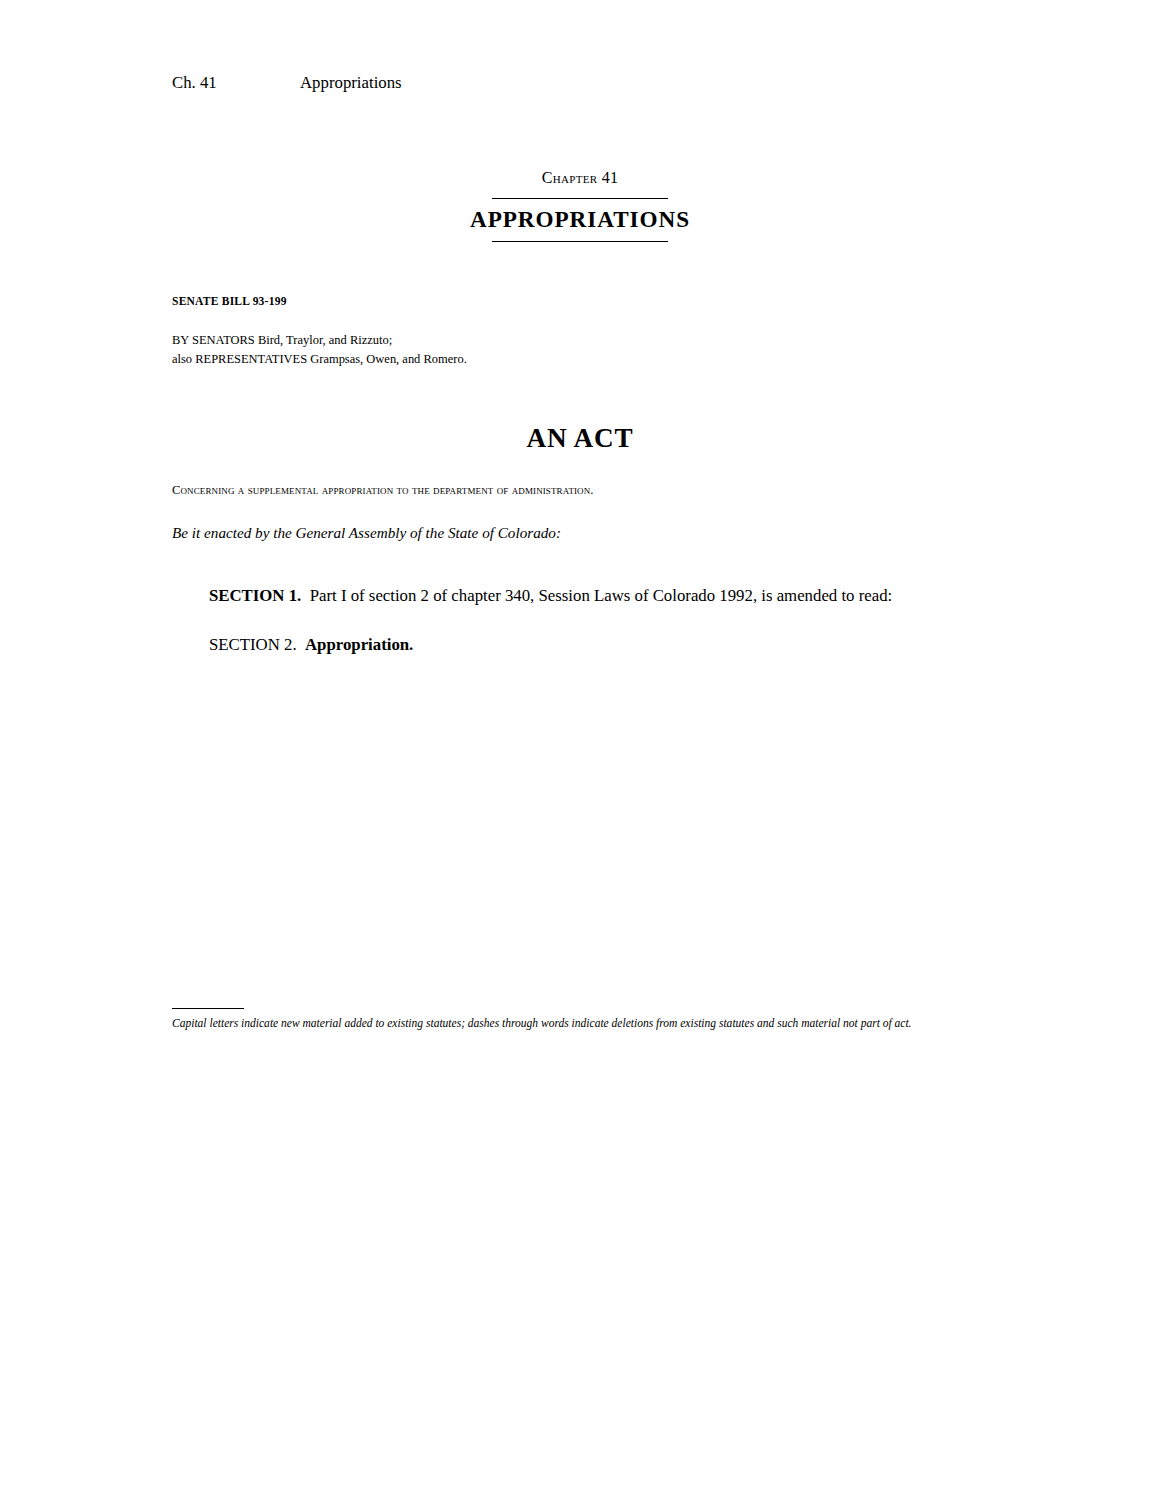Ch. 41 Appropriations
Chapter 41
APPROPRIATIONS
SENATE BILL 93-199
BY SENATORS Bird, Traylor, and Rizzuto;
also REPRESENTATIVES Grampsas, Owen, and Romero.
AN ACT
Concerning a supplemental appropriation to the department of administration.
Be it enacted by the General Assembly of the State of Colorado:
SECTION 1. Part I of section 2 of chapter 340, Session Laws of Colorado 1992, is amended to read:
SECTION 2. Appropriation.
Capital letters indicate new material added to existing statutes; dashes through words indicate deletions from existing statutes and such material not part of act.